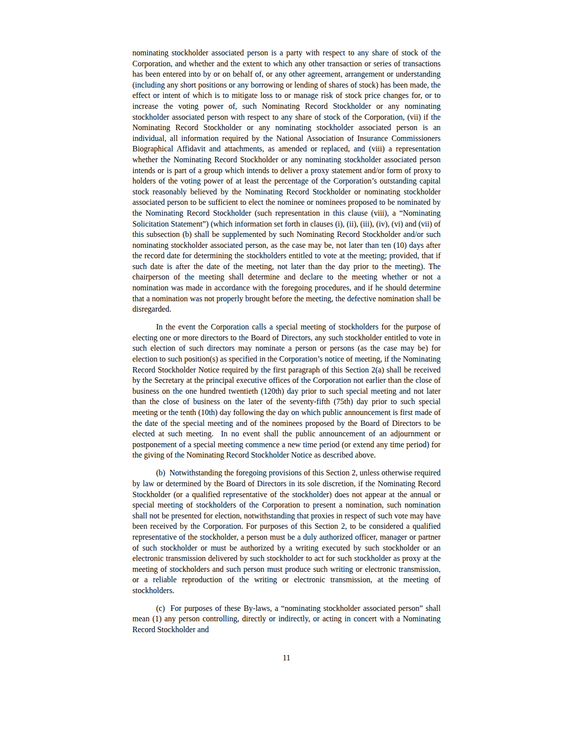nominating stockholder associated person is a party with respect to any share of stock of the Corporation, and whether and the extent to which any other transaction or series of transactions has been entered into by or on behalf of, or any other agreement, arrangement or understanding (including any short positions or any borrowing or lending of shares of stock) has been made, the effect or intent of which is to mitigate loss to or manage risk of stock price changes for, or to increase the voting power of, such Nominating Record Stockholder or any nominating stockholder associated person with respect to any share of stock of the Corporation, (vii) if the Nominating Record Stockholder or any nominating stockholder associated person is an individual, all information required by the National Association of Insurance Commissioners Biographical Affidavit and attachments, as amended or replaced, and (viii) a representation whether the Nominating Record Stockholder or any nominating stockholder associated person intends or is part of a group which intends to deliver a proxy statement and/or form of proxy to holders of the voting power of at least the percentage of the Corporation’s outstanding capital stock reasonably believed by the Nominating Record Stockholder or nominating stockholder associated person to be sufficient to elect the nominee or nominees proposed to be nominated by the Nominating Record Stockholder (such representation in this clause (viii), a “Nominating Solicitation Statement”) (which information set forth in clauses (i), (ii), (iii), (iv), (vi) and (vii) of this subsection (b) shall be supplemented by such Nominating Record Stockholder and/or such nominating stockholder associated person, as the case may be, not later than ten (10) days after the record date for determining the stockholders entitled to vote at the meeting; provided, that if such date is after the date of the meeting, not later than the day prior to the meeting). The chairperson of the meeting shall determine and declare to the meeting whether or not a nomination was made in accordance with the foregoing procedures, and if he should determine that a nomination was not properly brought before the meeting, the defective nomination shall be disregarded.
In the event the Corporation calls a special meeting of stockholders for the purpose of electing one or more directors to the Board of Directors, any such stockholder entitled to vote in such election of such directors may nominate a person or persons (as the case may be) for election to such position(s) as specified in the Corporation’s notice of meeting, if the Nominating Record Stockholder Notice required by the first paragraph of this Section 2(a) shall be received by the Secretary at the principal executive offices of the Corporation not earlier than the close of business on the one hundred twentieth (120th) day prior to such special meeting and not later than the close of business on the later of the seventy-fifth (75th) day prior to such special meeting or the tenth (10th) day following the day on which public announcement is first made of the date of the special meeting and of the nominees proposed by the Board of Directors to be elected at such meeting. In no event shall the public announcement of an adjournment or postponement of a special meeting commence a new time period (or extend any time period) for the giving of the Nominating Record Stockholder Notice as described above.
(b) Notwithstanding the foregoing provisions of this Section 2, unless otherwise required by law or determined by the Board of Directors in its sole discretion, if the Nominating Record Stockholder (or a qualified representative of the stockholder) does not appear at the annual or special meeting of stockholders of the Corporation to present a nomination, such nomination shall not be presented for election, notwithstanding that proxies in respect of such vote may have been received by the Corporation. For purposes of this Section 2, to be considered a qualified representative of the stockholder, a person must be a duly authorized officer, manager or partner of such stockholder or must be authorized by a writing executed by such stockholder or an electronic transmission delivered by such stockholder to act for such stockholder as proxy at the meeting of stockholders and such person must produce such writing or electronic transmission, or a reliable reproduction of the writing or electronic transmission, at the meeting of stockholders.
(c) For purposes of these By-laws, a “nominating stockholder associated person” shall mean (1) any person controlling, directly or indirectly, or acting in concert with a Nominating Record Stockholder and
11